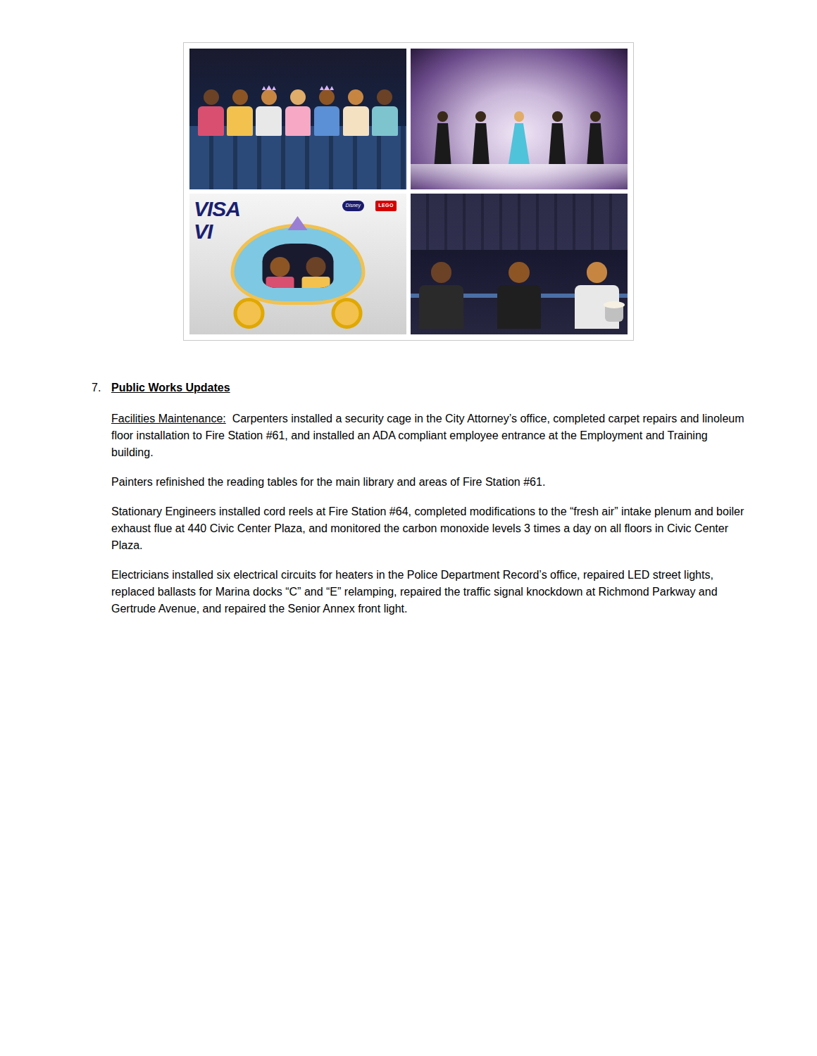VISA VI
Disney
LEGO
7.
Public Works Updates
Facilities Maintenance: Carpenters installed a security cage in the City Attorney’s office, completed carpet repairs and linoleum floor installation to Fire Station #61, and installed an ADA compliant employee entrance at the Employment and Training building.
Painters refinished the reading tables for the main library and areas of Fire Station #61.
Stationary Engineers installed cord reels at Fire Station #64, completed modifications to the “fresh air” intake plenum and boiler exhaust flue at 440 Civic Center Plaza, and monitored the carbon monoxide levels 3 times a day on all floors in Civic Center Plaza.
Electricians installed six electrical circuits for heaters in the Police Department Record’s office, repaired LED street lights, replaced ballasts for Marina docks “C” and “E” relamping, repaired the traffic signal knockdown at Richmond Parkway and Gertrude Avenue, and repaired the Senior Annex front light.